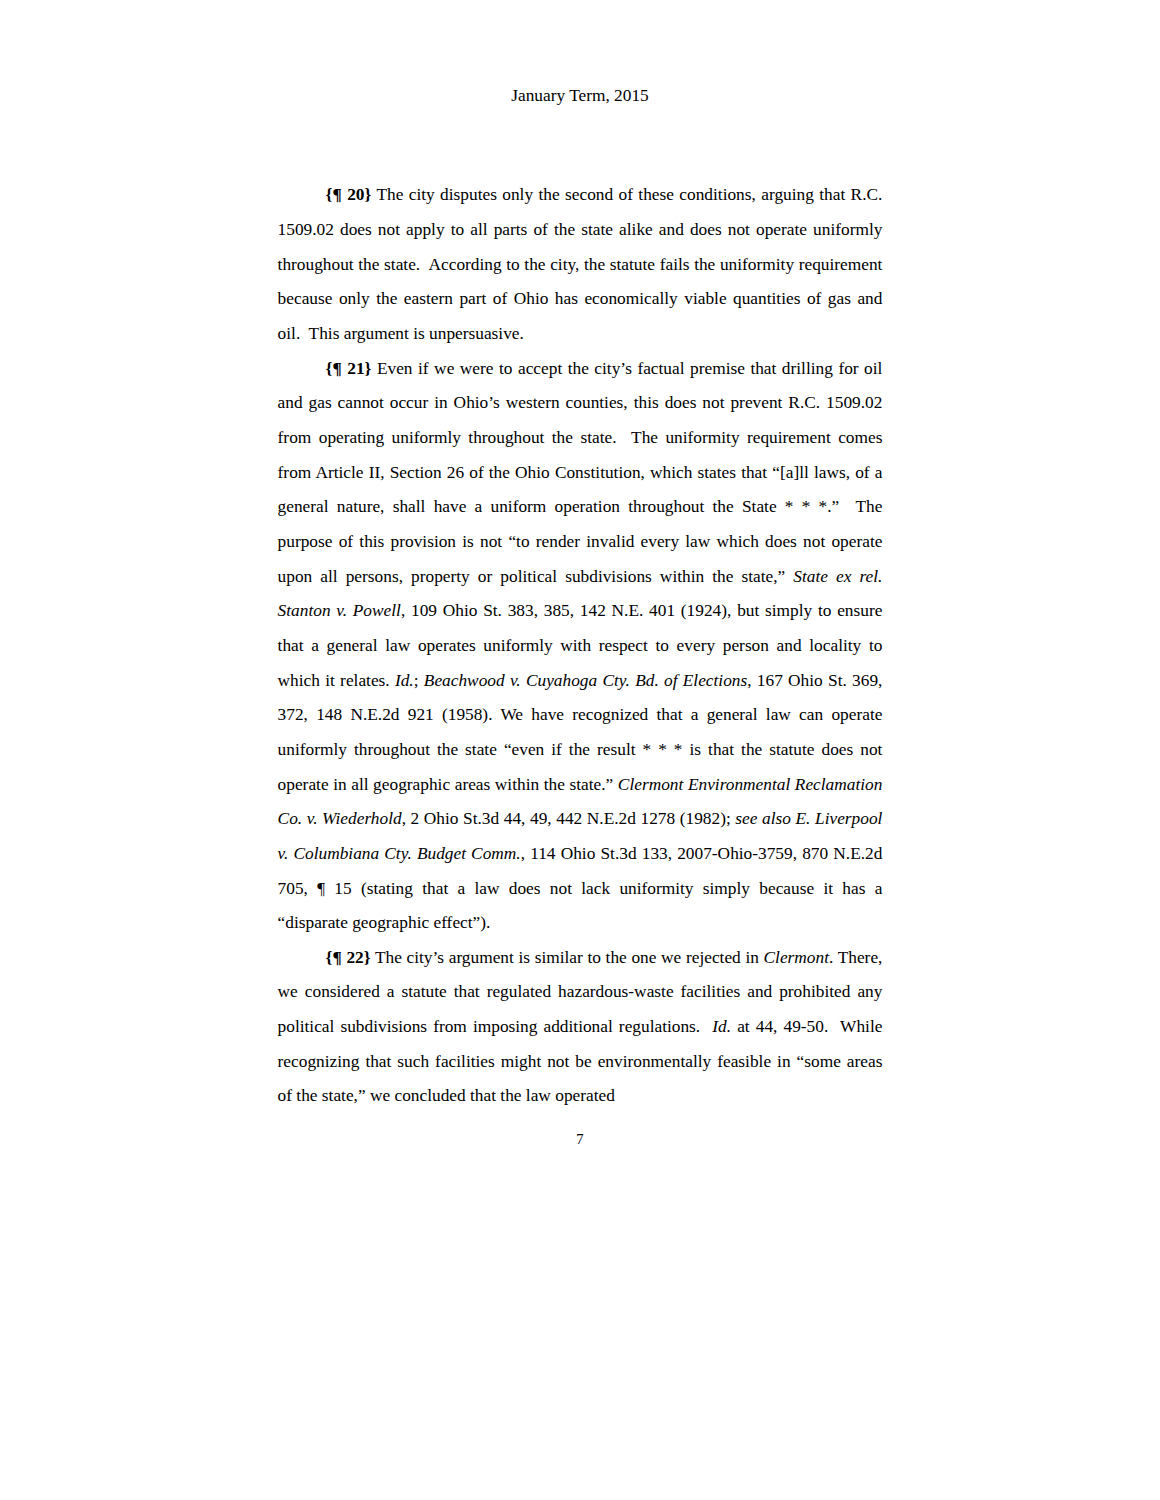January Term, 2015
{¶ 20} The city disputes only the second of these conditions, arguing that R.C. 1509.02 does not apply to all parts of the state alike and does not operate uniformly throughout the state. According to the city, the statute fails the uniformity requirement because only the eastern part of Ohio has economically viable quantities of gas and oil. This argument is unpersuasive.
{¶ 21} Even if we were to accept the city’s factual premise that drilling for oil and gas cannot occur in Ohio’s western counties, this does not prevent R.C. 1509.02 from operating uniformly throughout the state. The uniformity requirement comes from Article II, Section 26 of the Ohio Constitution, which states that “[a]ll laws, of a general nature, shall have a uniform operation throughout the State * * *.” The purpose of this provision is not “to render invalid every law which does not operate upon all persons, property or political subdivisions within the state,” State ex rel. Stanton v. Powell, 109 Ohio St. 383, 385, 142 N.E. 401 (1924), but simply to ensure that a general law operates uniformly with respect to every person and locality to which it relates. Id.; Beachwood v. Cuyahoga Cty. Bd. of Elections, 167 Ohio St. 369, 372, 148 N.E.2d 921 (1958). We have recognized that a general law can operate uniformly throughout the state “even if the result * * * is that the statute does not operate in all geographic areas within the state.” Clermont Environmental Reclamation Co. v. Wiederhold, 2 Ohio St.3d 44, 49, 442 N.E.2d 1278 (1982); see also E. Liverpool v. Columbiana Cty. Budget Comm., 114 Ohio St.3d 133, 2007-Ohio-3759, 870 N.E.2d 705, ¶ 15 (stating that a law does not lack uniformity simply because it has a “disparate geographic effect”).
{¶ 22} The city’s argument is similar to the one we rejected in Clermont. There, we considered a statute that regulated hazardous-waste facilities and prohibited any political subdivisions from imposing additional regulations. Id. at 44, 49-50. While recognizing that such facilities might not be environmentally feasible in “some areas of the state,” we concluded that the law operated
7